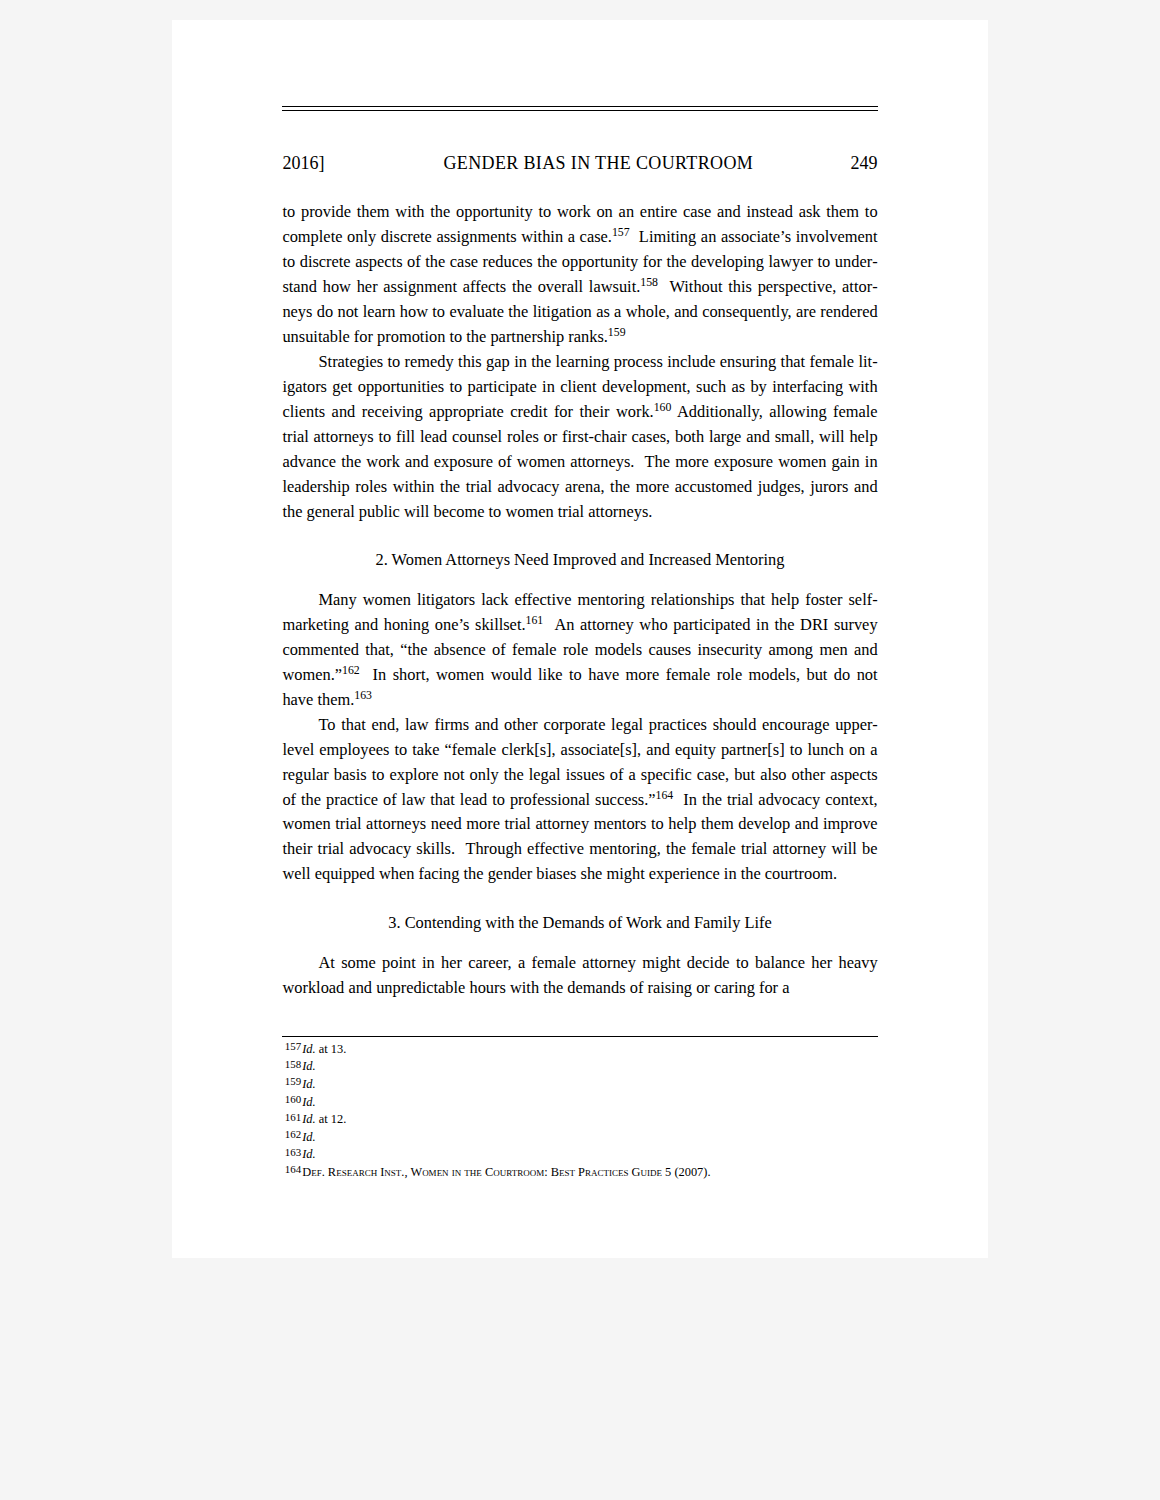2016] Gender Bias in the Courtroom 249
to provide them with the opportunity to work on an entire case and instead ask them to complete only discrete assignments within a case.157 Limiting an associate’s involvement to discrete aspects of the case reduces the opportunity for the developing lawyer to understand how her assignment affects the overall lawsuit.158 Without this perspective, attorneys do not learn how to evaluate the litigation as a whole, and consequently, are rendered unsuitable for promotion to the partnership ranks.159
Strategies to remedy this gap in the learning process include ensuring that female litigators get opportunities to participate in client development, such as by interfacing with clients and receiving appropriate credit for their work.160 Additionally, allowing female trial attorneys to fill lead counsel roles or first-chair cases, both large and small, will help advance the work and exposure of women attorneys. The more exposure women gain in leadership roles within the trial advocacy arena, the more accustomed judges, jurors and the general public will become to women trial attorneys.
2. Women Attorneys Need Improved and Increased Mentoring
Many women litigators lack effective mentoring relationships that help foster self-marketing and honing one’s skillset.161 An attorney who participated in the DRI survey commented that, “the absence of female role models causes insecurity among men and women.”162 In short, women would like to have more female role models, but do not have them.163
To that end, law firms and other corporate legal practices should encourage upper-level employees to take “female clerk[s], associate[s], and equity partner[s] to lunch on a regular basis to explore not only the legal issues of a specific case, but also other aspects of the practice of law that lead to professional success.”164 In the trial advocacy context, women trial attorneys need more trial attorney mentors to help them develop and improve their trial advocacy skills. Through effective mentoring, the female trial attorney will be well equipped when facing the gender biases she might experience in the courtroom.
3. Contending with the Demands of Work and Family Life
At some point in her career, a female attorney might decide to balance her heavy workload and unpredictable hours with the demands of raising or caring for a
157 Id. at 13.
158 Id.
159 Id.
160 Id.
161 Id. at 12.
162 Id.
163 Id.
164 Def. Research Inst., Women in the Courtroom: Best Practices Guide 5 (2007).